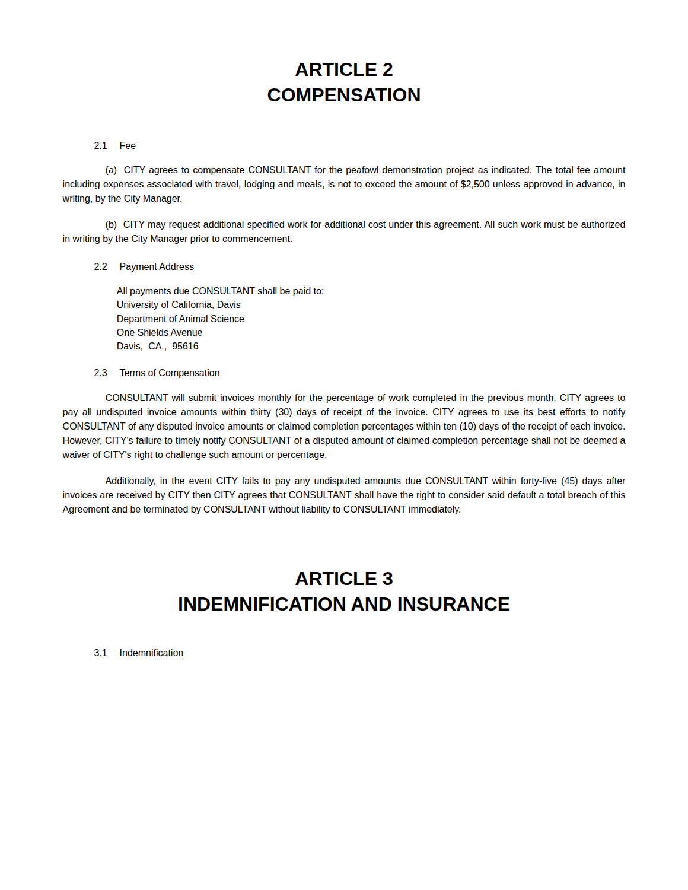ARTICLE 2 COMPENSATION
2.1 Fee
(a) CITY agrees to compensate CONSULTANT for the peafowl demonstration project as indicated. The total fee amount including expenses associated with travel, lodging and meals, is not to exceed the amount of $2,500 unless approved in advance, in writing, by the City Manager.
(b) CITY may request additional specified work for additional cost under this agreement. All such work must be authorized in writing by the City Manager prior to commencement.
2.2 Payment Address
All payments due CONSULTANT shall be paid to:
University of California, Davis
Department of Animal Science
One Shields Avenue
Davis, CA., 95616
2.3 Terms of Compensation
CONSULTANT will submit invoices monthly for the percentage of work completed in the previous month. CITY agrees to pay all undisputed invoice amounts within thirty (30) days of receipt of the invoice. CITY agrees to use its best efforts to notify CONSULTANT of any disputed invoice amounts or claimed completion percentages within ten (10) days of the receipt of each invoice. However, CITY's failure to timely notify CONSULTANT of a disputed amount of claimed completion percentage shall not be deemed a waiver of CITY's right to challenge such amount or percentage.
Additionally, in the event CITY fails to pay any undisputed amounts due CONSULTANT within forty-five (45) days after invoices are received by CITY then CITY agrees that CONSULTANT shall have the right to consider said default a total breach of this Agreement and be terminated by CONSULTANT without liability to CONSULTANT immediately.
ARTICLE 3 INDEMNIFICATION AND INSURANCE
3.1 Indemnification